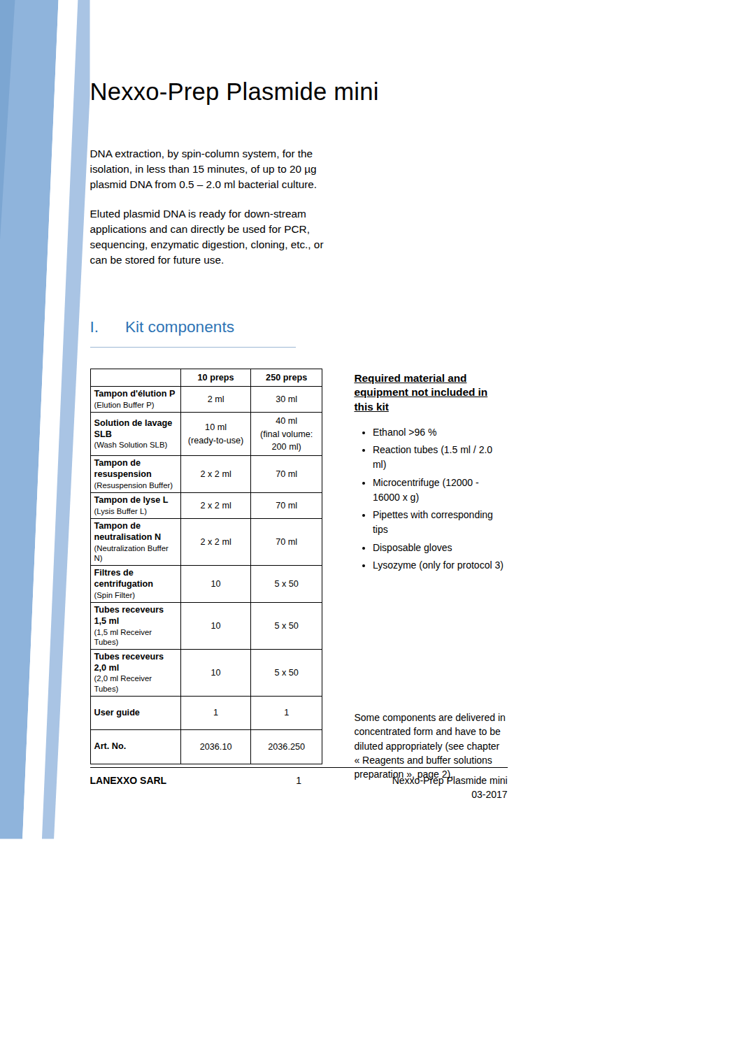Nexxo-Prep Plasmide mini
DNA extraction, by spin-column system, for the isolation, in less than 15 minutes, of up to 20 µg plasmid DNA from 0.5 – 2.0 ml bacterial culture.
Eluted plasmid DNA is ready for down-stream applications and can directly be used for PCR, sequencing, enzymatic digestion, cloning, etc., or can be stored for future use.
I. Kit components
| | 10 preps | 250 preps |
| --- | --- | --- |
| Tampon d'élution P (Elution Buffer P) | 2 ml | 30 ml |
| Solution de lavage SLB (Wash Solution SLB) | 10 ml (ready-to-use) | 40 ml (final volume: 200 ml) |
| Tampon de resuspension (Resuspension Buffer) | 2 x 2 ml | 70 ml |
| Tampon de lyse L (Lysis Buffer L) | 2 x 2 ml | 70 ml |
| Tampon de neutralisation N (Neutralization Buffer N) | 2 x 2 ml | 70 ml |
| Filtres de centrifugation (Spin Filter) | 10 | 5 x 50 |
| Tubes receveurs 1,5 ml (1,5 ml Receiver Tubes) | 10 | 5 x 50 |
| Tubes receveurs 2,0 ml (2,0 ml Receiver Tubes) | 10 | 5 x 50 |
| User guide | 1 | 1 |
| Art. No. | 2036.10 | 2036.250 |
Required material and equipment not included in this kit
Ethanol >96 %
Reaction tubes (1.5 ml / 2.0 ml)
Microcentrifuge (12000 - 16000 x g)
Pipettes with corresponding tips
Disposable gloves
Lysozyme (only for protocol 3)
Some components are delivered in concentrated form and have to be diluted appropriately (see chapter « Reagents and buffer solutions preparation », page 2).
LANEXXO SARL
1
Nexxo-Prep Plasmide mini 03-2017